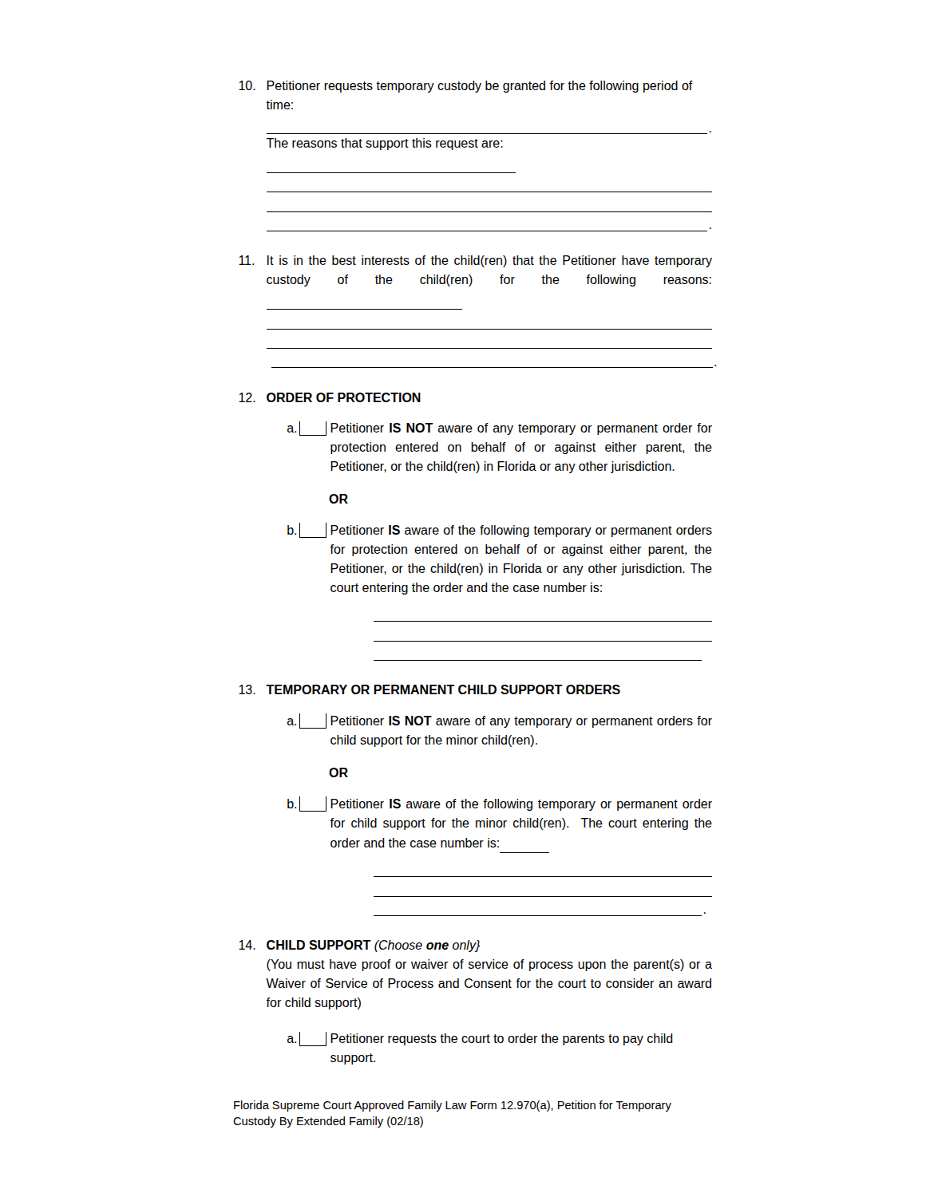Petitioner requests temporary custody be granted for the following period of time: The reasons that support this request are:
It is in the best interests of the child(ren) that the Petitioner have temporary custody of the child(ren) for the following reasons:
ORDER OF PROTECTION
a. Petitioner IS NOT aware of any temporary or permanent order for protection entered on behalf of or against either parent, the Petitioner, or the child(ren) in Florida or any other jurisdiction.
OR
b. Petitioner IS aware of the following temporary or permanent orders for protection entered on behalf of or against either parent, the Petitioner, or the child(ren) in Florida or any other jurisdiction. The court entering the order and the case number is:
TEMPORARY OR PERMANENT CHILD SUPPORT ORDERS
a. Petitioner IS NOT aware of any temporary or permanent orders for child support for the minor child(ren).
OR
b. Petitioner IS aware of the following temporary or permanent order for child support for the minor child(ren). The court entering the order and the case number is:
CHILD SUPPORT (Choose one only} (You must have proof or waiver of service of process upon the parent(s) or a Waiver of Service of Process and Consent for the court to consider an award for child support)
a. Petitioner requests the court to order the parents to pay child support.
Florida Supreme Court Approved Family Law Form 12.970(a), Petition for Temporary Custody By Extended Family (02/18)